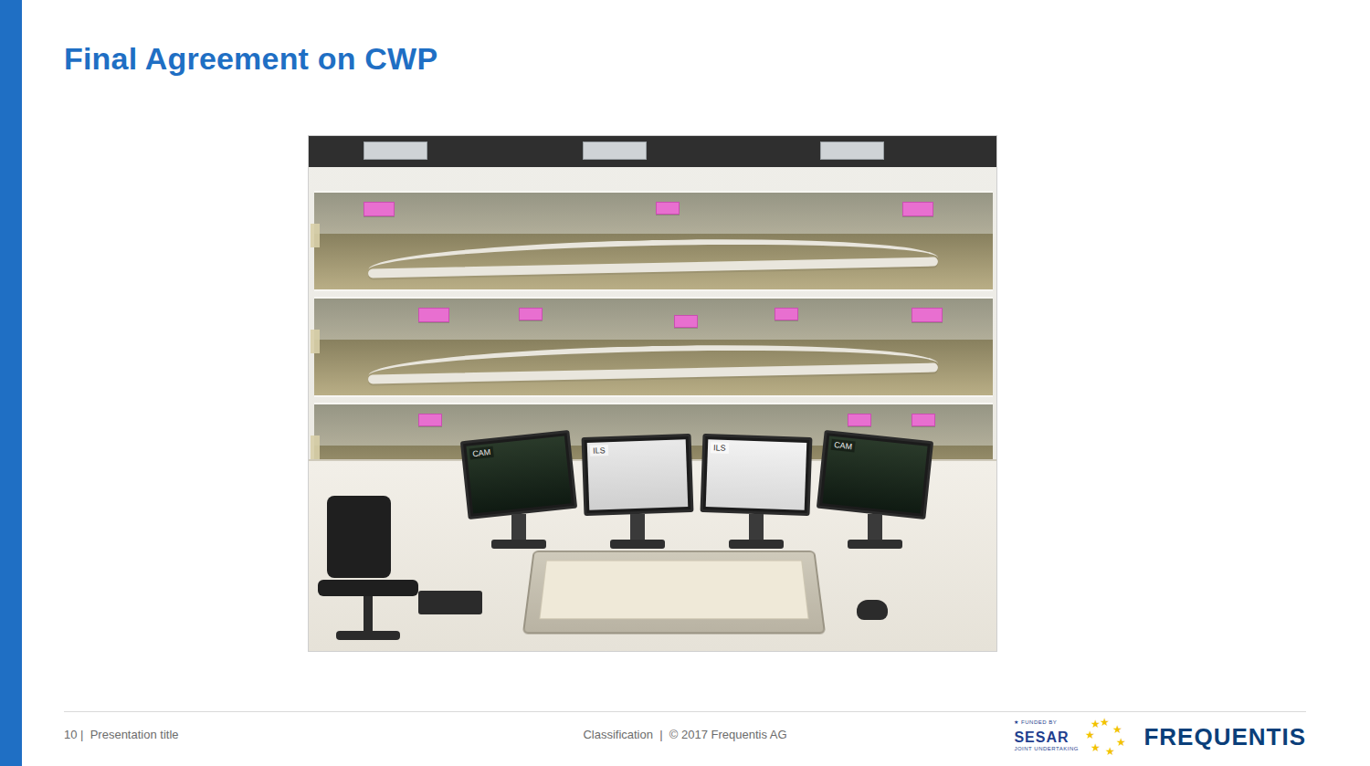Final Agreement on CWP
CAM
ILS
ILS
CAM
10 | Presentation title
Classification | © 2017 Frequentis AG
★ FUNDED BY
SESAR
JOINT UNDERTAKING
★★★★★★★
FREQUENTIS